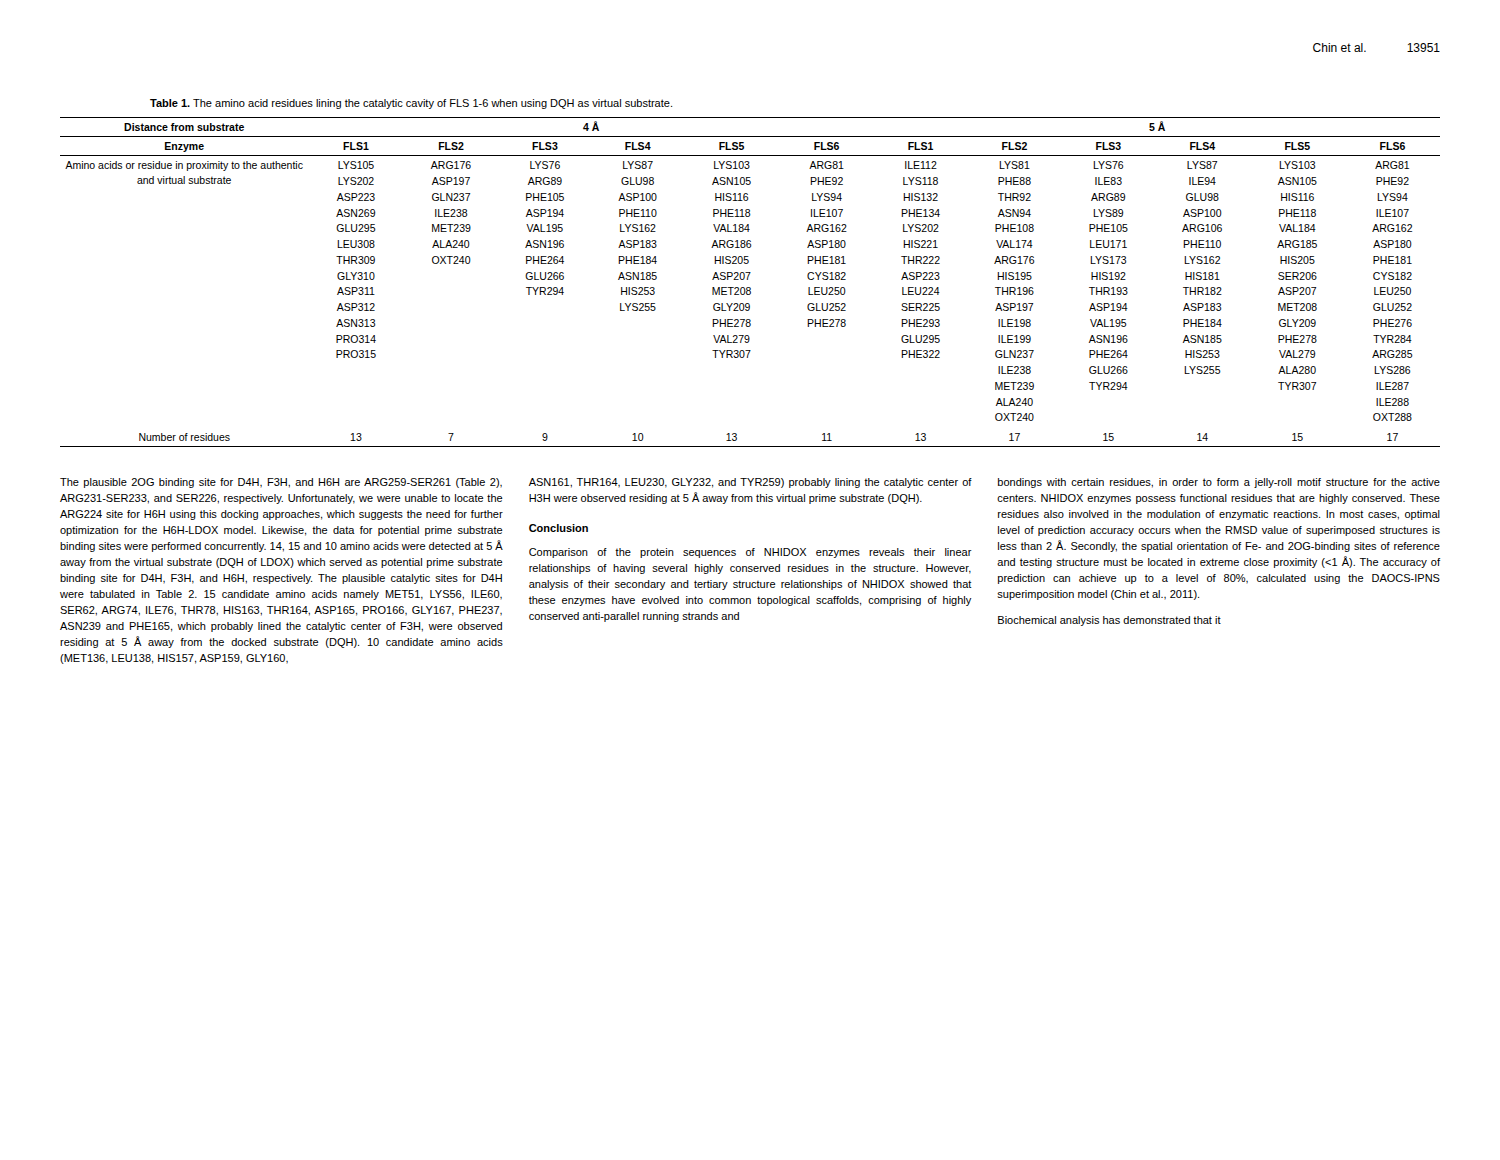Chin et al. 13951
Table 1. The amino acid residues lining the catalytic cavity of FLS 1-6 when using DQH as virtual substrate.
| Distance from substrate | 4 Å | 5 Å |
| --- | --- | --- |
| Enzyme | FLS1 | FLS2 | FLS3 | FLS4 | FLS5 | FLS6 | FLS1 | FLS2 | FLS3 | FLS4 | FLS5 | FLS6 |
| Amino acids or residue in proximity to the authentic and virtual substrate | LYS105 LYS202 ASP223 ASN269 GLU295 LEU308 THR309 GLY310 ASP311 ASP312 ASN313 PRO314 PRO315 | ARG176 ASP197 GLN237 ILE238 MET239 ALA240 OXT240 | LYS76 ARG89 PHE105 ASP194 VAL195 ASN196 PHE264 GLU266 TYR294 | LYS87 GLU98 ASP100 PHE110 LYS162 ASP183 PHE184 ASN185 HIS253 LYS255 | LYS103 ASN105 HIS116 PHE118 VAL184 ARG186 HIS205 ASP207 MET208 GLY209 PHE278 VAL279 TYR307 | ARG81 PHE92 LYS94 ILE107 ARG162 ASP180 PHE181 CYS182 LEU250 GLU252 PHE278 | ILE112 LYS118 HIS132 PHE134 LYS202 HIS221 THR222 ASP223 LEU224 SER225 PHE293 GLU295 PHE322 | LYS81 PHE88 THR92 ASN94 PHE108 VAL174 ARG176 HIS195 THR196 ASP197 ILE198 ILE199 GLN237 ILE238 MET239 ALA240 OXT240 | LYS76 ILE83 ARG89 LYS89 PHE105 LEU171 LYS173 HIS192 THR193 ASP194 VAL195 ASN196 PHE264 GLU266 TYR294 | LYS87 ILE94 GLU98 ASP100 ARG106 PHE110 LYS162 HIS181 THR182 ASP183 PHE184 ASN185 HIS253 LYS255 | LYS103 ASN105 HIS116 PHE118 VAL184 ARG185 HIS205 SER206 ASP207 MET208 GLY209 PHE278 VAL279 ALA280 TYR307 | ARG81 PHE92 LYS94 ILE107 ARG162 ASP180 PHE181 CYS182 LEU250 GLU252 PHE276 TYR284 ARG285 LYS286 ILE287 ILE288 OXT288 |
| Number of residues | 13 | 7 | 9 | 10 | 13 | 11 | 13 | 17 | 15 | 14 | 15 | 17 |
The plausible 2OG binding site for D4H, F3H, and H6H are ARG259-SER261 (Table 2), ARG231-SER233, and SER226, respectively. Unfortunately, we were unable to locate the ARG224 site for H6H using this docking approaches, which suggests the need for further optimization for the H6H-LDOX model. Likewise, the data for potential prime substrate binding sites were performed concurrently. 14, 15 and 10 amino acids were detected at 5 Å away from the virtual substrate (DQH of LDOX) which served as potential prime substrate binding site for D4H, F3H, and H6H, respectively. The plausible catalytic sites for D4H were tabulated in Table 2. 15 candidate amino acids namely MET51, LYS56, ILE60, SER62, ARG74, ILE76, THR78, HIS163, THR164, ASP165, PRO166, GLY167, PHE237, ASN239 and PHE165, which probably lined the catalytic center of F3H, were observed residing at 5 Å away from the docked substrate (DQH). 10 candidate amino acids (MET136, LEU138, HIS157, ASP159, GLY160,
ASN161, THR164, LEU230, GLY232, and TYR259) probably lining the catalytic center of H3H were observed residing at 5 Å away from this virtual prime substrate (DQH).
Conclusion
Comparison of the protein sequences of NHIDOX enzymes reveals their linear relationships of having several highly conserved residues in the structure. However, analysis of their secondary and tertiary structure relationships of NHIDOX showed that these enzymes have evolved into common topological scaffolds, comprising of highly conserved anti-parallel running strands and
bondings with certain residues, in order to form a jelly-roll motif structure for the active centers. NHIDOX enzymes possess functional residues that are highly conserved. These residues also involved in the modulation of enzymatic reactions. In most cases, optimal level of prediction accuracy occurs when the RMSD value of superimposed structures is less than 2 Å. Secondly, the spatial orientation of Fe- and 2OG-binding sites of reference and testing structure must be located in extreme close proximity (<1 Å). The accuracy of prediction can achieve up to a level of 80%, calculated using the DAOCS-IPNS superimposition model (Chin et al., 2011).
Biochemical analysis has demonstrated that it